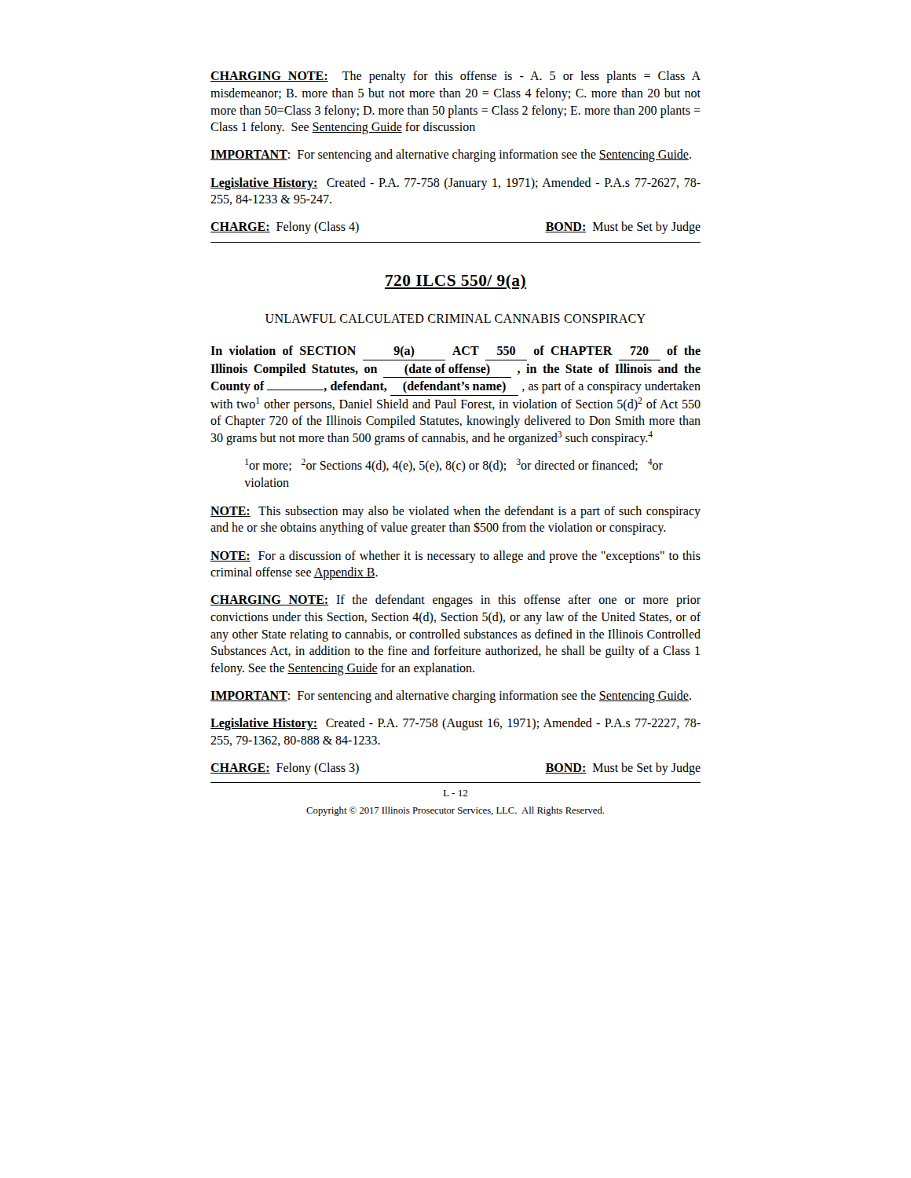CHARGING NOTE: The penalty for this offense is - A. 5 or less plants = Class A misdemeanor; B. more than 5 but not more than 20 = Class 4 felony; C. more than 20 but not more than 50=Class 3 felony; D. more than 50 plants = Class 2 felony; E. more than 200 plants = Class 1 felony. See Sentencing Guide for discussion
IMPORTANT: For sentencing and alternative charging information see the Sentencing Guide.
Legislative History: Created - P.A. 77-758 (January 1, 1971); Amended - P.A.s 77-2627, 78-255, 84-1233 & 95-247.
CHARGE: Felony (Class 4) BOND: Must be Set by Judge
720 ILCS 550/ 9(a)
UNLAWFUL CALCULATED CRIMINAL CANNABIS CONSPIRACY
In violation of SECTION 9(a) ACT 550 of CHAPTER 720 of the Illinois Compiled Statutes, on (date of offense) , in the State of Illinois and the County of , defendant, (defendant’s name) , as part of a conspiracy undertaken with two1 other persons, Daniel Shield and Paul Forest, in violation of Section 5(d)2 of Act 550 of Chapter 720 of the Illinois Compiled Statutes, knowingly delivered to Don Smith more than 30 grams but not more than 500 grams of cannabis, and he organized3 such conspiracy.4
1or more; 2or Sections 4(d), 4(e), 5(e), 8(c) or 8(d); 3or directed or financed; 4or violation
NOTE: This subsection may also be violated when the defendant is a part of such conspiracy and he or she obtains anything of value greater than $500 from the violation or conspiracy.
NOTE: For a discussion of whether it is necessary to allege and prove the "exceptions" to this criminal offense see Appendix B.
CHARGING NOTE: If the defendant engages in this offense after one or more prior convictions under this Section, Section 4(d), Section 5(d), or any law of the United States, or of any other State relating to cannabis, or controlled substances as defined in the Illinois Controlled Substances Act, in addition to the fine and forfeiture authorized, he shall be guilty of a Class 1 felony. See the Sentencing Guide for an explanation.
IMPORTANT: For sentencing and alternative charging information see the Sentencing Guide.
Legislative History: Created - P.A. 77-758 (August 16, 1971); Amended - P.A.s 77-2227, 78-255, 79-1362, 80-888 & 84-1233.
CHARGE: Felony (Class 3) BOND: Must be Set by Judge
L - 12
Copyright © 2017 Illinois Prosecutor Services, LLC. All Rights Reserved.